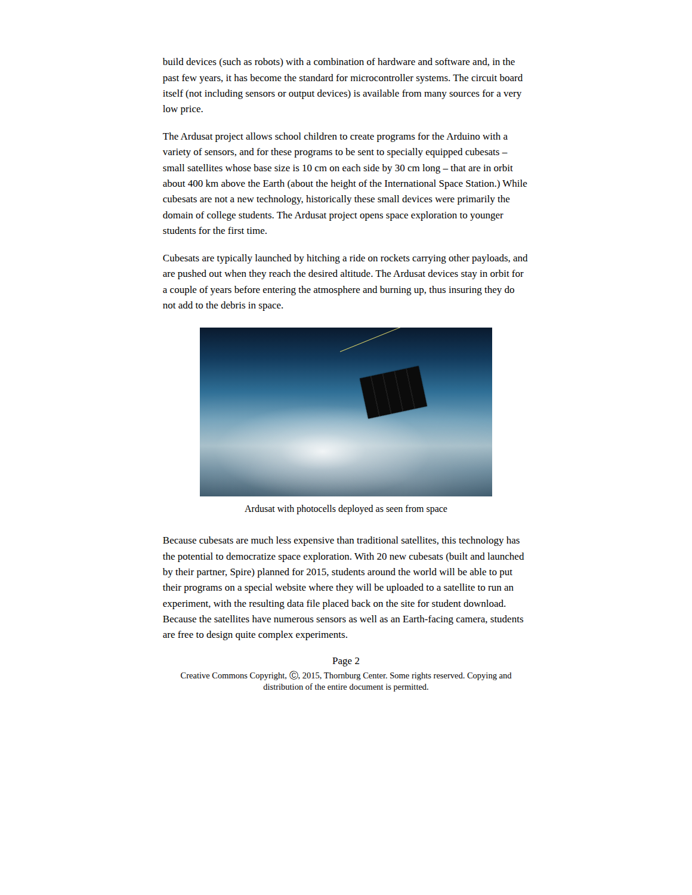build devices (such as robots) with a combination of hardware and software and, in the past few years, it has become the standard for microcontroller systems. The circuit board itself (not including sensors or output devices) is available from many sources for a very low price.
The Ardusat project allows school children to create programs for the Arduino with a variety of sensors, and for these programs to be sent to specially equipped cubesats – small satellites whose base size is 10 cm on each side by 30 cm long – that are in orbit about 400 km above the Earth (about the height of the International Space Station.) While cubesats are not a new technology, historically these small devices were primarily the domain of college students. The Ardusat project opens space exploration to younger students for the first time.
Cubesats are typically launched by hitching a ride on rockets carrying other payloads, and are pushed out when they reach the desired altitude. The Ardusat devices stay in orbit for a couple of years before entering the atmosphere and burning up, thus insuring they do not add to the debris in space.
Ardusat with photocells deployed as seen from space
Because cubesats are much less expensive than traditional satellites, this technology has the potential to democratize space exploration. With 20 new cubesats (built and launched by their partner, Spire) planned for 2015, students around the world will be able to put their programs on a special website where they will be uploaded to a satellite to run an experiment, with the resulting data file placed back on the site for student download. Because the satellites have numerous sensors as well as an Earth-facing camera, students are free to design quite complex experiments.
Page 2
Creative Commons Copyright, Ⓒ, 2015, Thornburg Center. Some rights reserved. Copying and distribution of the entire document is permitted.